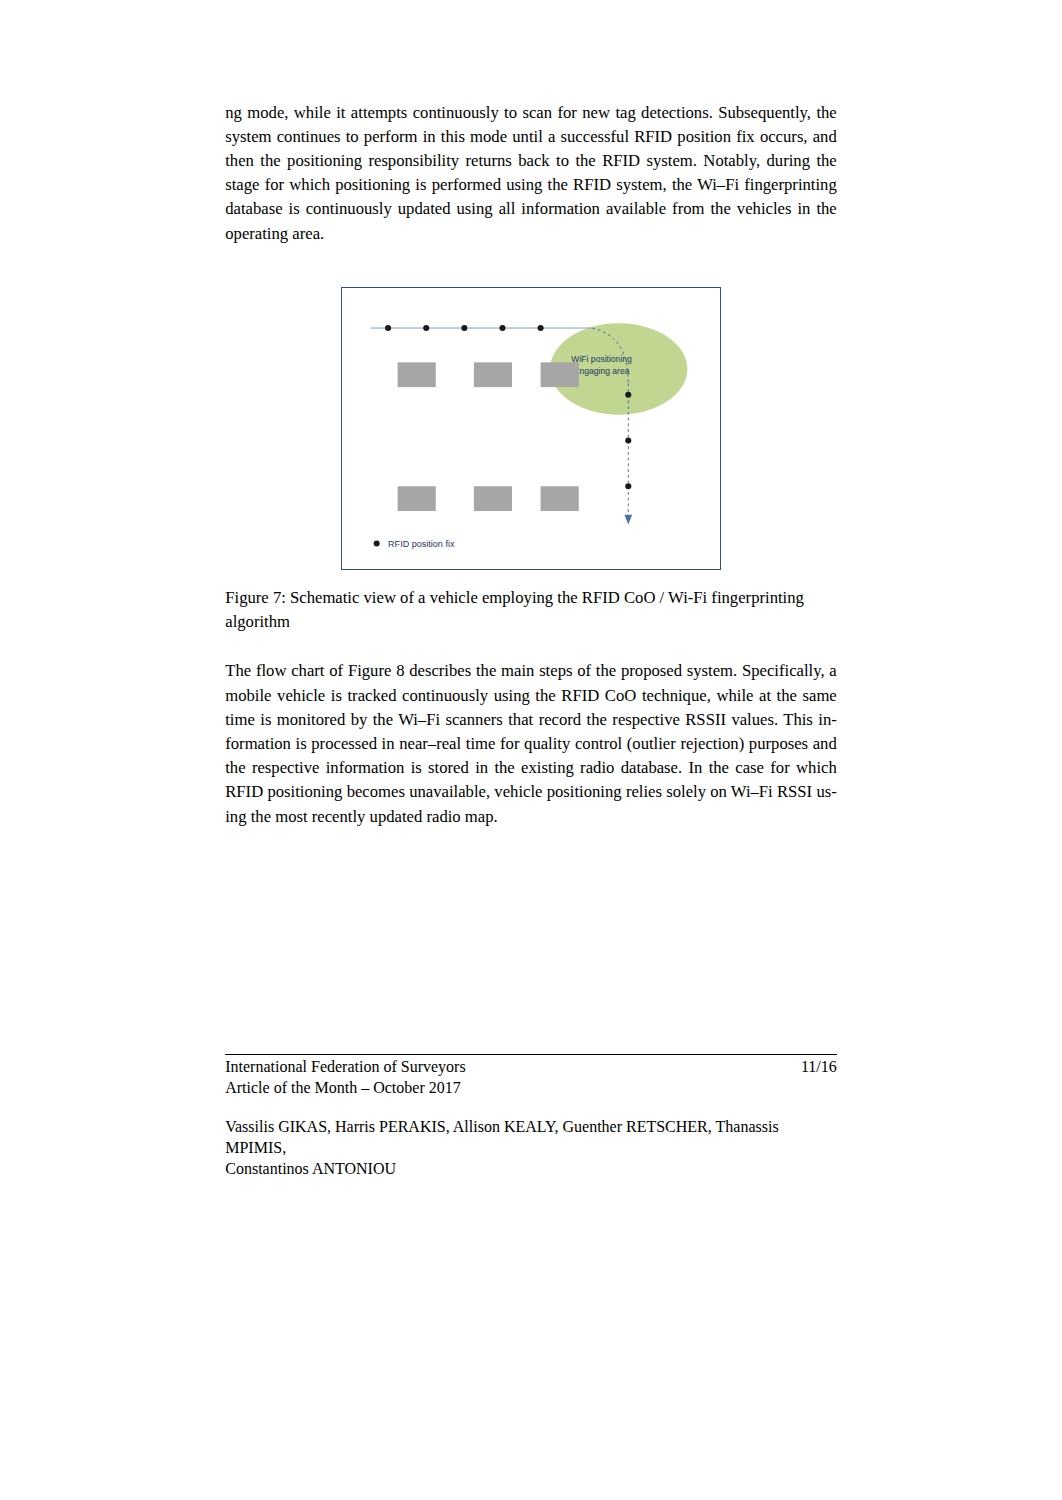ng mode, while it attempts continuously to scan for new tag detections. Subsequently, the system continues to perform in this mode until a successful RFID position fix occurs, and then the positioning responsibility returns back to the RFID system. Notably, during the stage for which positioning is performed using the RFID system, the Wi–Fi fingerprinting database is continuously updated using all information available from the vehicles in the operating area.
WiFi positioning Engaging area RFID position fix
Figure 7: Schematic view of a vehicle employing the RFID CoO / Wi-Fi fingerprinting algorithm
The flow chart of Figure 8 describes the main steps of the proposed system. Specifically, a mobile vehicle is tracked continuously using the RFID CoO technique, while at the same time is monitored by the Wi–Fi scanners that record the respective RSSII values. This information is processed in near–real time for quality control (outlier rejection) purposes and the respective information is stored in the existing radio database. In the case for which RFID positioning becomes unavailable, vehicle positioning relies solely on Wi–Fi RSSI using the most recently updated radio map.
International Federation of Surveyors
Article of the Month – October 2017
11/16
Vassilis GIKAS, Harris PERAKIS, Allison KEALY, Guenther RETSCHER, Thanassis MPIMIS,
Constantinos ANTONIOU